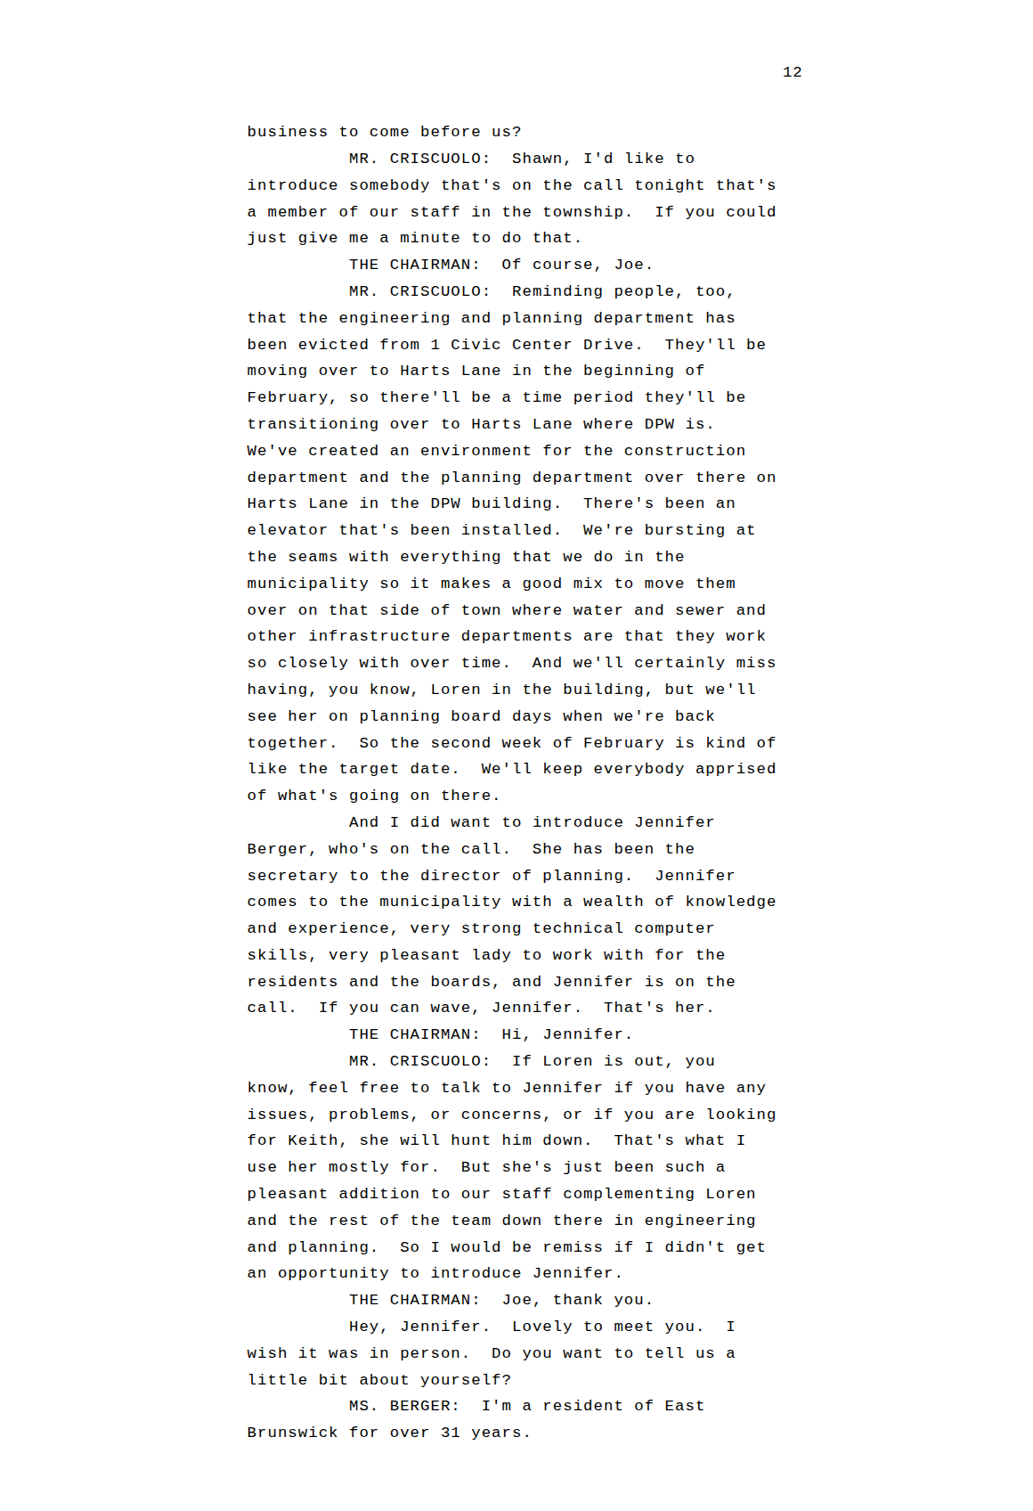12
business to come before us? MR. CRISCUOLO: Shawn, I'd like to introduce somebody that's on the call tonight that's a member of our staff in the township. If you could just give me a minute to do that. THE CHAIRMAN: Of course, Joe. MR. CRISCUOLO: Reminding people, too, that the engineering and planning department has been evicted from 1 Civic Center Drive. They'll be moving over to Harts Lane in the beginning of February, so there'll be a time period they'll be transitioning over to Harts Lane where DPW is. We've created an environment for the construction department and the planning department over there on Harts Lane in the DPW building. There's been an elevator that's been installed. We're bursting at the seams with everything that we do in the municipality so it makes a good mix to move them over on that side of town where water and sewer and other infrastructure departments are that they work so closely with over time. And we'll certainly miss having, you know, Loren in the building, but we'll see her on planning board days when we're back together. So the second week of February is kind of like the target date. We'll keep everybody apprised of what's going on there. And I did want to introduce Jennifer Berger, who's on the call. She has been the secretary to the director of planning. Jennifer comes to the municipality with a wealth of knowledge and experience, very strong technical computer skills, very pleasant lady to work with for the residents and the boards, and Jennifer is on the call. If you can wave, Jennifer. That's her. THE CHAIRMAN: Hi, Jennifer. MR. CRISCUOLO: If Loren is out, you know, feel free to talk to Jennifer if you have any issues, problems, or concerns, or if you are looking for Keith, she will hunt him down. That's what I use her mostly for. But she's just been such a pleasant addition to our staff complementing Loren and the rest of the team down there in engineering and planning. So I would be remiss if I didn't get an opportunity to introduce Jennifer. THE CHAIRMAN: Joe, thank you. Hey, Jennifer. Lovely to meet you. I wish it was in person. Do you want to tell us a little bit about yourself? MS. BERGER: I'm a resident of East Brunswick for over 31 years.